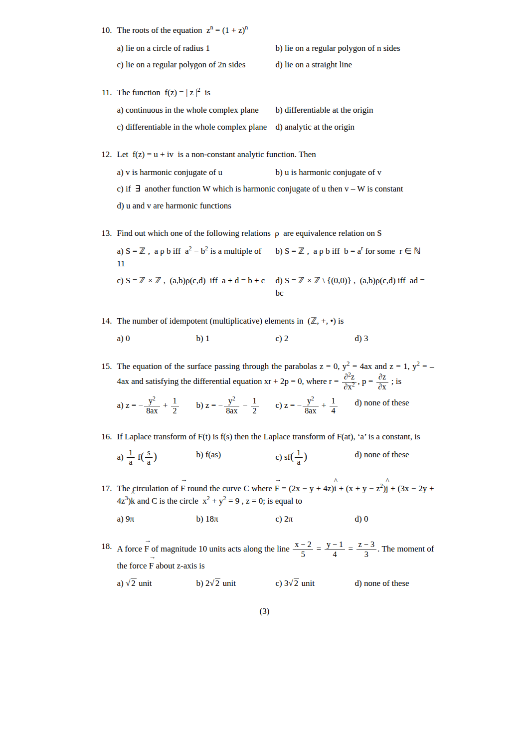10.
The roots of the equation zn = (1 + z)n
a) lie on a circle of radius 1
b) lie on a regular polygon of n sides
c) lie on a regular polygon of 2n sides
d) lie on a straight line
11.
The function f(z) = | z |2 is
a) continuous in the whole complex plane
b) differentiable at the origin
c) differentiable in the whole complex plane
d) analytic at the origin
12.
Let f(z) = u + iv is a non-constant analytic function. Then
a) v is harmonic conjugate of u
b) u is harmonic conjugate of v
c) if ∃ another function W which is harmonic conjugate of u then v – W is constant
d) u and v are harmonic functions
13.
Find out which one of the following relations ρ are equivalence relation on S
a) S = ℤ , a ρ b iff a2 − b2 is a multiple of 11
b) S = ℤ , a ρ b iff b = ar for some r ∈ ℕ
c) S = ℤ × ℤ , (a,b)ρ(c,d) iff a + d = b + c
d) S = ℤ × ℤ \ {(0,0)} , (a,b)ρ(c,d) iff ad = bc
14.
The number of idempotent (multiplicative) elements in (ℤ, +, •) is
a) 0
b) 1
c) 2
d) 3
15.
The equation of the surface passing through the parabolas z = 0, y2 = 4ax and z = 1, y2 = –4ax and satisfying the differential equation xr + 2p = 0, where r = ∂2z∂x2, p = ∂z∂x ; is
a) z = −y28ax + 12
b) z = −y28ax − 12
c) z = −y28ax + 14
d) none of these
16.
If Laplace transform of F(t) is f(s) then the Laplace transform of F(at), ‘a’ is a constant, is
a) 1 a f(sa)
b) f(as)
c) sf(1 a)
d) none of these
17.
The circulation of F round the curve C where F = (2x − y + 4z)i + (x + y − z2)j + (3x − 2y + 4z3)k and C is the circle x2 + y2 = 9 , z = 0; is equal to
a) 9π
b) 18π
c) 2π
d) 0
18.
A force F of magnitude 10 units acts along the line x − 25 = y − 14 = z − 33. The moment of the force F about z-axis is
a) √2 unit
b) 2√2 unit
c) 3√2 unit
d) none of these
(3)